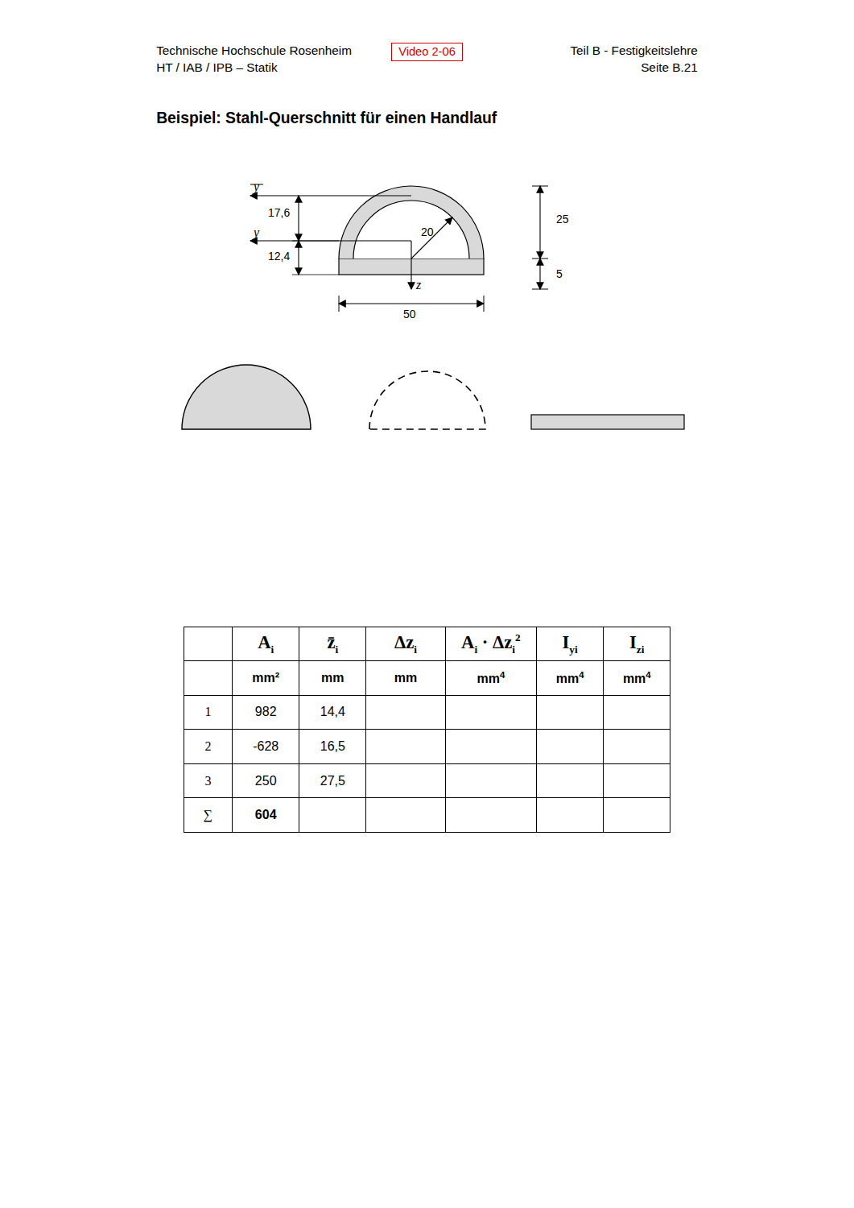Technische Hochschule Rosenheim
HT / IAB / IPB – Statik
Video 2-06
Teil B - Festigkeitslehre
Seite B.21
Beispiel: Stahl-Querschnitt für einen Handlauf
20 y y z 17,6 12,4 50 25 5
| | A i | z̄ i | Δz i | A i · Δz i 2 | I yi | I zi |
| --- | --- | --- | --- | --- | --- | --- |
| | mm² | mm | mm | mm 4 | mm 4 | mm 4 |
| 1 | 982 | 14,4 | | | | |
| 2 | -628 | 16,5 | | | | |
| 3 | 250 | 27,5 | | | | |
| ∑ | 604 | | | | | |